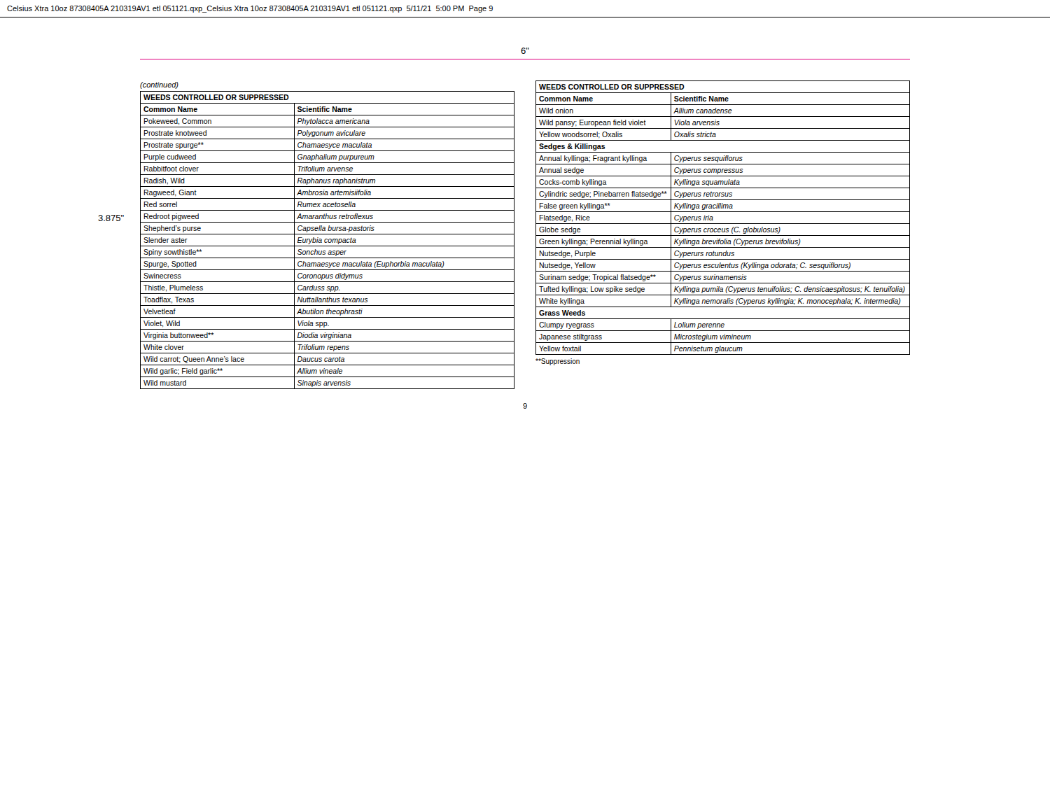Celsius Xtra 10oz 87308405A 210319AV1 etl 051121.qxp_Celsius Xtra 10oz 87308405A 210319AV1 etl 051121.qxp 5/11/21 5:00 PM Page 9
6"
3.875"
(continued)
| WEEDS CONTROLLED OR SUPPRESSED |
| --- |
| Common Name | Scientific Name |
| Pokeweed, Common | Phytolacca americana |
| Prostrate knotweed | Polygonum aviculare |
| Prostrate spurge** | Chamaesyce maculata |
| Purple cudweed | Gnaphalium purpureum |
| Rabbitfoot clover | Trifolium arvense |
| Radish, Wild | Raphanus raphanistrum |
| Ragweed, Giant | Ambrosia artemisiifolia |
| Red sorrel | Rumex acetosella |
| Redroot pigweed | Amaranthus retroflexus |
| Shepherd’s purse | Capsella bursa-pastoris |
| Slender aster | Eurybia compacta |
| Spiny sowthistle** | Sonchus asper |
| Spurge, Spotted | Chamaesyce maculata (Euphorbia maculata) |
| Swinecress | Coronopus didymus |
| Thistle, Plumeless | Carduss spp. |
| Toadflax, Texas | Nuttallanthus texanus |
| Velvetleaf | Abutilon theophrasti |
| Violet, Wild | Viola spp. |
| Virginia buttonweed** | Diodia virginiana |
| White clover | Trifolium repens |
| Wild carrot; Queen Anne’s lace | Daucus carota |
| Wild garlic; Field garlic** | Allium vineale |
| Wild mustard | Sinapis arvensis |
| WEEDS CONTROLLED OR SUPPRESSED |
| --- |
| Common Name | Scientific Name |
| Wild onion | Allium canadense |
| Wild pansy; European field violet | Viola arvensis |
| Yellow woodsorrel; Oxalis | Oxalis stricta |
| Sedges & Killingas |
| Annual kyllinga; Fragrant kyllinga | Cyperus sesquiflorus |
| Annual sedge | Cyperus compressus |
| Cocks-comb kyllinga | Kyllinga squamulata |
| Cylindric sedge; Pinebarren flatsedge** | Cyperus retrorsus |
| False green kyllinga** | Kyllinga gracillima |
| Flatsedge, Rice | Cyperus iria |
| Globe sedge | Cyperus croceus (C. globulosus) |
| Green kyllinga; Perennial kyllinga | Kyllinga brevifolia (Cyperus brevifolius) |
| Nutsedge, Purple | Cyperurs rotundus |
| Nutsedge, Yellow | Cyperus esculentus (Kyllinga odorata; C. sesquiflorus) |
| Surinam sedge; Tropical flatsedge** | Cyperus surinamensis |
| Tufted kyllinga; Low spike sedge | Kyllinga pumila (Cyperus tenuifolius; C. densicaespitosus; K. tenuifolia) |
| White kyllinga | Kyllinga nemoralis (Cyperus kyllingia; K. monocephala; K. intermedia) |
| Grass Weeds |
| Clumpy ryegrass | Lolium perenne |
| Japanese stiltgrass | Microstegium vimineum |
| Yellow foxtail | Pennisetum glaucum |
**Suppression
9